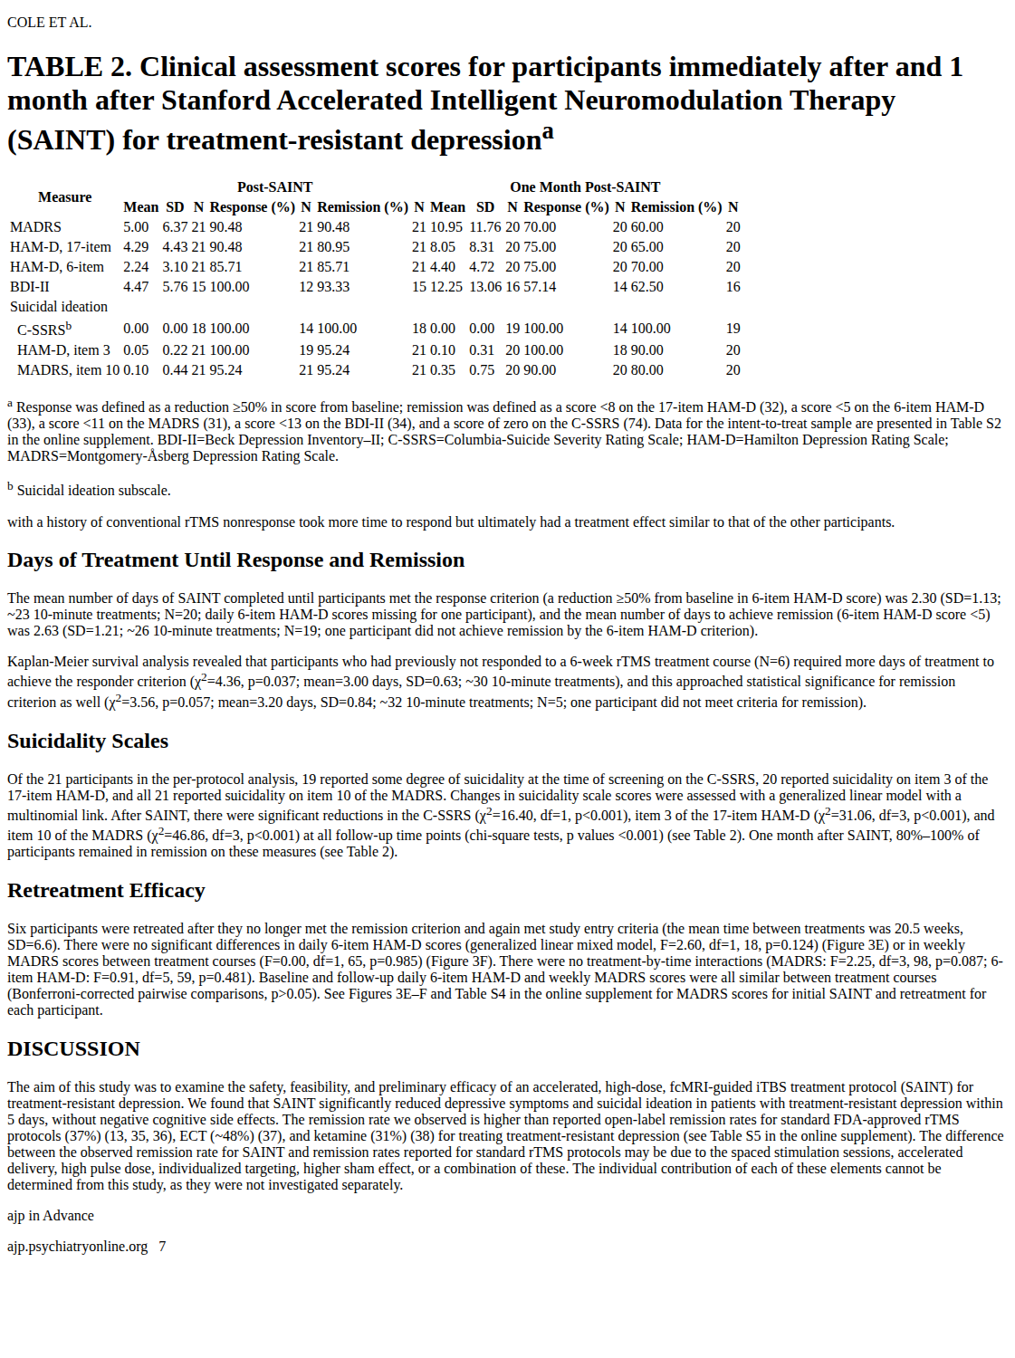COLE ET AL.
TABLE 2. Clinical assessment scores for participants immediately after and 1 month after Stanford Accelerated Intelligent Neuromodulation Therapy (SAINT) for treatment-resistant depressiona
| Measure | Post-SAINT | One Month Post-SAINT |
| --- | --- | --- |
| Mean | SD | N | Response (%) | N | Remission (%) | N | Mean | SD | N | Response (%) | N | Remission (%) | N |
| MADRS | 5.00 | 6.37 | 21 | 90.48 | 21 | 90.48 | 21 | 10.95 | 11.76 | 20 | 70.00 | 20 | 60.00 | 20 |
| HAM-D, 17-item | 4.29 | 4.43 | 21 | 90.48 | 21 | 80.95 | 21 | 8.05 | 8.31 | 20 | 75.00 | 20 | 65.00 | 20 |
| HAM-D, 6-item | 2.24 | 3.10 | 21 | 85.71 | 21 | 85.71 | 21 | 4.40 | 4.72 | 20 | 75.00 | 20 | 70.00 | 20 |
| BDI-II | 4.47 | 5.76 | 15 | 100.00 | 12 | 93.33 | 15 | 12.25 | 13.06 | 16 | 57.14 | 14 | 62.50 | 16 |
| Suicidal ideation | | | | | | | | | | | | | | |
| C-SSRS b | 0.00 | 0.00 | 18 | 100.00 | 14 | 100.00 | 18 | 0.00 | 0.00 | 19 | 100.00 | 14 | 100.00 | 19 |
| HAM-D, item 3 | 0.05 | 0.22 | 21 | 100.00 | 19 | 95.24 | 21 | 0.10 | 0.31 | 20 | 100.00 | 18 | 90.00 | 20 |
| MADRS, item 10 | 0.10 | 0.44 | 21 | 95.24 | 21 | 95.24 | 21 | 0.35 | 0.75 | 20 | 90.00 | 20 | 80.00 | 20 |
a Response was defined as a reduction ≥50% in score from baseline; remission was defined as a score <8 on the 17-item HAM-D (32), a score <5 on the 6-item HAM-D (33), a score <11 on the MADRS (31), a score <13 on the BDI-II (34), and a score of zero on the C-SSRS (74). Data for the intent-to-treat sample are presented in Table S2 in the online supplement. BDI-II=Beck Depression Inventory–II; C-SSRS=Columbia-Suicide Severity Rating Scale; HAM-D=Hamilton Depression Rating Scale; MADRS=Montgomery-Åsberg Depression Rating Scale.
b Suicidal ideation subscale.
with a history of conventional rTMS nonresponse took more time to respond but ultimately had a treatment effect similar to that of the other participants.
Days of Treatment Until Response and Remission
The mean number of days of SAINT completed until participants met the response criterion (a reduction ≥50% from baseline in 6-item HAM-D score) was 2.30 (SD=1.13; ~23 10-minute treatments; N=20; daily 6-item HAM-D scores missing for one participant), and the mean number of days to achieve remission (6-item HAM-D score <5) was 2.63 (SD=1.21; ~26 10-minute treatments; N=19; one participant did not achieve remission by the 6-item HAM-D criterion).
Kaplan-Meier survival analysis revealed that participants who had previously not responded to a 6-week rTMS treatment course (N=6) required more days of treatment to achieve the responder criterion (χ2=4.36, p=0.037; mean=3.00 days, SD=0.63; ~30 10-minute treatments), and this approached statistical significance for remission criterion as well (χ2=3.56, p=0.057; mean=3.20 days, SD=0.84; ~32 10-minute treatments; N=5; one participant did not meet criteria for remission).
Suicidality Scales
Of the 21 participants in the per-protocol analysis, 19 reported some degree of suicidality at the time of screening on the C-SSRS, 20 reported suicidality on item 3 of the 17-item HAM-D, and all 21 reported suicidality on item 10 of the MADRS. Changes in suicidality scale scores were assessed with a generalized linear model with a multinomial link. After SAINT, there were significant reductions in the C-SSRS (χ2=16.40, df=1, p<0.001), item 3 of the 17-item HAM-D (χ2=31.06, df=3, p<0.001), and item 10 of the MADRS (χ2=46.86, df=3, p<0.001) at all follow-up time points (chi-square tests, p values <0.001) (see Table 2). One month after SAINT, 80%–100% of participants remained in remission on these measures (see Table 2).
Retreatment Efficacy
Six participants were retreated after they no longer met the remission criterion and again met study entry criteria (the mean time between treatments was 20.5 weeks, SD=6.6). There were no significant differences in daily 6-item HAM-D scores (generalized linear mixed model, F=2.60, df=1, 18, p=0.124) (Figure 3E) or in weekly MADRS scores between treatment courses (F=0.00, df=1, 65, p=0.985) (Figure 3F). There were no treatment-by-time interactions (MADRS: F=2.25, df=3, 98, p=0.087; 6-item HAM-D: F=0.91, df=5, 59, p=0.481). Baseline and follow-up daily 6-item HAM-D and weekly MADRS scores were all similar between treatment courses (Bonferroni-corrected pairwise comparisons, p>0.05). See Figures 3E–F and Table S4 in the online supplement for MADRS scores for initial SAINT and retreatment for each participant.
DISCUSSION
The aim of this study was to examine the safety, feasibility, and preliminary efficacy of an accelerated, high-dose, fcMRI-guided iTBS treatment protocol (SAINT) for treatment-resistant depression. We found that SAINT significantly reduced depressive symptoms and suicidal ideation in patients with treatment-resistant depression within 5 days, without negative cognitive side effects. The remission rate we observed is higher than reported open-label remission rates for standard FDA-approved rTMS protocols (37%) (13, 35, 36), ECT (~48%) (37), and ketamine (31%) (38) for treating treatment-resistant depression (see Table S5 in the online supplement). The difference between the observed remission rate for SAINT and remission rates reported for standard rTMS protocols may be due to the spaced stimulation sessions, accelerated delivery, high pulse dose, individualized targeting, higher sham effect, or a combination of these. The individual contribution of each of these elements cannot be determined from this study, as they were not investigated separately.
ajp in Advance
ajp.psychiatryonline.org 7